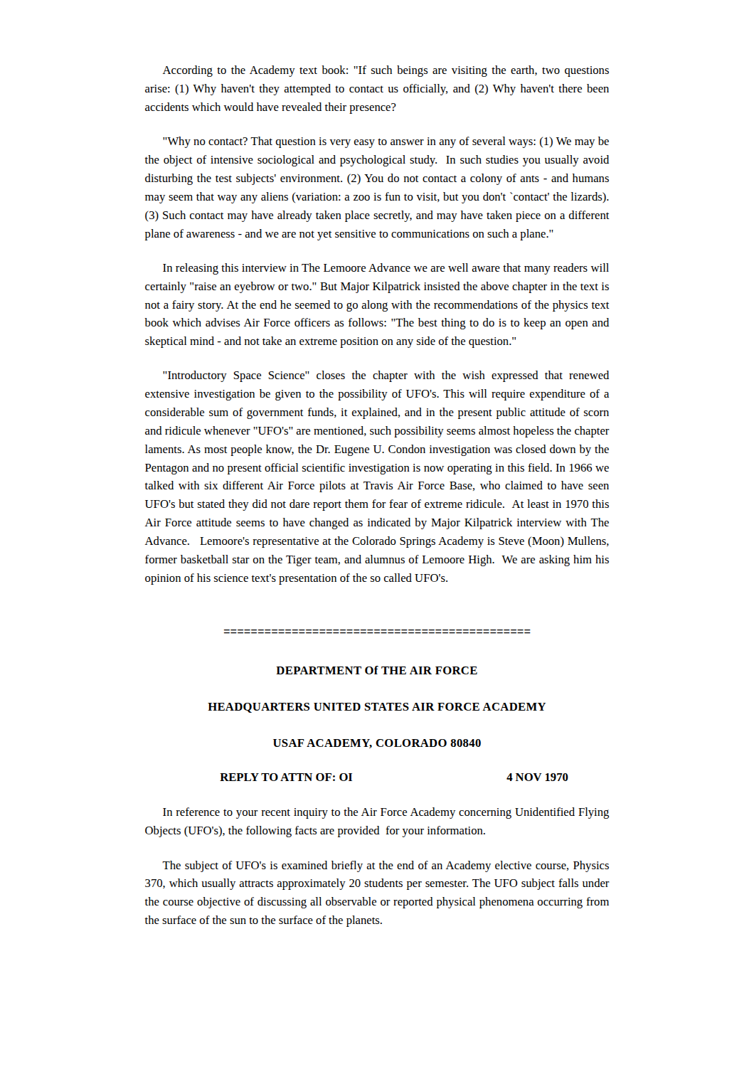According to the Academy text book: "If such beings are visiting the earth, two questions arise: (1) Why haven't they attempted to contact us officially, and (2) Why haven't there been accidents which would have revealed their presence?
"Why no contact? That question is very easy to answer in any of several ways: (1) We may be the object of intensive sociological and psychological study. In such studies you usually avoid disturbing the test subjects' environment. (2) You do not contact a colony of ants - and humans may seem that way any aliens (variation: a zoo is fun to visit, but you don't `contact' the lizards). (3) Such contact may have already taken place secretly, and may have taken piece on a different plane of awareness - and we are not yet sensitive to communications on such a plane."
In releasing this interview in The Lemoore Advance we are well aware that many readers will certainly "raise an eyebrow or two." But Major Kilpatrick insisted the above chapter in the text is not a fairy story. At the end he seemed to go along with the recommendations of the physics text book which advises Air Force officers as follows: "The best thing to do is to keep an open and skeptical mind - and not take an extreme position on any side of the question."
"Introductory Space Science" closes the chapter with the wish expressed that renewed extensive investigation be given to the possibility of UFO's. This will require expenditure of a considerable sum of government funds, it explained, and in the present public attitude of scorn and ridicule whenever "UFO's" are mentioned, such possibility seems almost hopeless the chapter laments. As most people know, the Dr. Eugene U. Condon investigation was closed down by the Pentagon and no present official scientific investigation is now operating in this field. In 1966 we talked with six different Air Force pilots at Travis Air Force Base, who claimed to have seen UFO's but stated they did not dare report them for fear of extreme ridicule. At least in 1970 this Air Force attitude seems to have changed as indicated by Major Kilpatrick interview with The Advance. Lemoore's representative at the Colorado Springs Academy is Steve (Moon) Mullens, former basketball star on the Tiger team, and alumnus of Lemoore High. We are asking him his opinion of his science text's presentation of the so called UFO's.
=============================================
DEPARTMENT Of THE AIR FORCE
HEADQUARTERS UNITED STATES AIR FORCE ACADEMY
USAF ACADEMY, COLORADO 80840
REPLY TO ATTN OF: OI 4 NOV 1970
In reference to your recent inquiry to the Air Force Academy concerning Unidentified Flying Objects (UFO's), the following facts are provided for your information.
The subject of UFO's is examined briefly at the end of an Academy elective course, Physics 370, which usually attracts approximately 20 students per semester. The UFO subject falls under the course objective of discussing all observable or reported physical phenomena occurring from the surface of the sun to the surface of the planets.